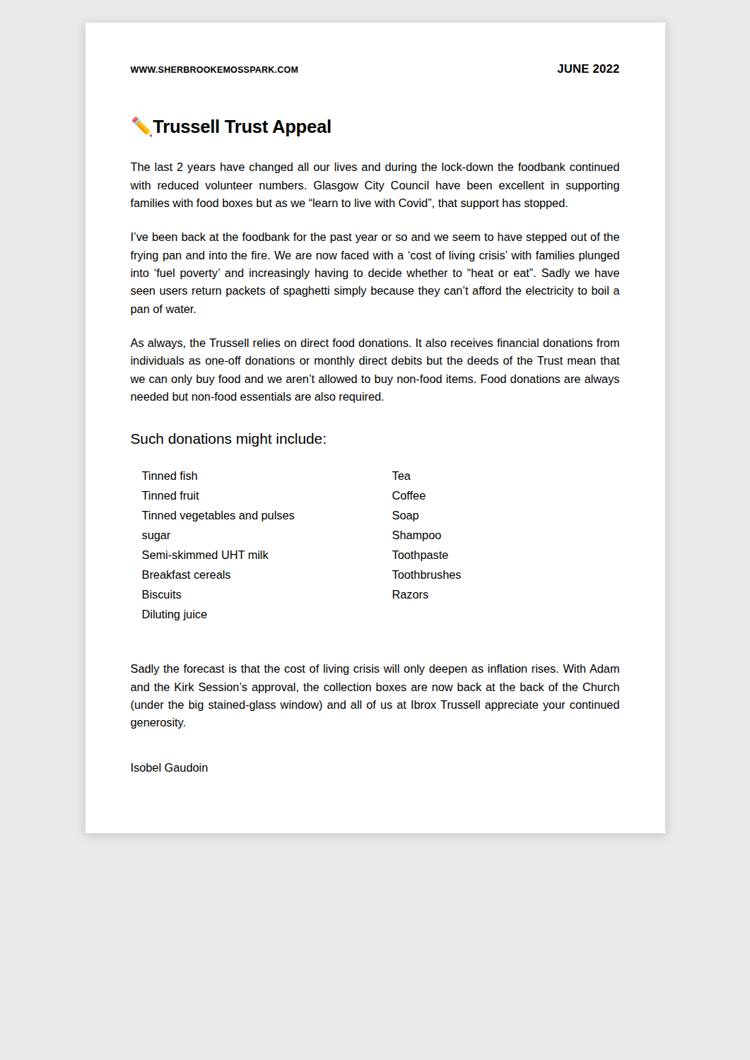www.sherbrookemosspark.com
JUNE 2022
✏️Trussell Trust Appeal
The last 2 years have changed all our lives and during the lock-down the foodbank continued with reduced volunteer numbers. Glasgow City Council have been excellent in supporting families with food boxes but as we “learn to live with Covid”, that support has stopped.
I’ve been back at the foodbank for the past year or so and we seem to have stepped out of the frying pan and into the fire. We are now faced with a ‘cost of living crisis’ with families plunged into ‘fuel poverty’ and increasingly having to decide whether to “heat or eat”. Sadly we have seen users return packets of spaghetti simply because they can’t afford the electricity to boil a pan of water.
As always, the Trussell relies on direct food donations. It also receives financial donations from individuals as one-off donations or monthly direct debits but the deeds of the Trust mean that we can only buy food and we aren’t allowed to buy non-food items. Food donations are always needed but non-food essentials are also required.
Such donations might include:
Tinned fish
Tinned fruit
Tinned vegetables and pulses
sugar
Semi-skimmed UHT milk
Breakfast cereals
Biscuits
Diluting juice
Tea
Coffee
Soap
Shampoo
Toothpaste
Toothbrushes
Razors
Sadly the forecast is that the cost of living crisis will only deepen as inflation rises. With Adam and the Kirk Session’s approval, the collection boxes are now back at the back of the Church (under the big stained-glass window) and all of us at Ibrox Trussell appreciate your continued generosity.
Isobel Gaudoin